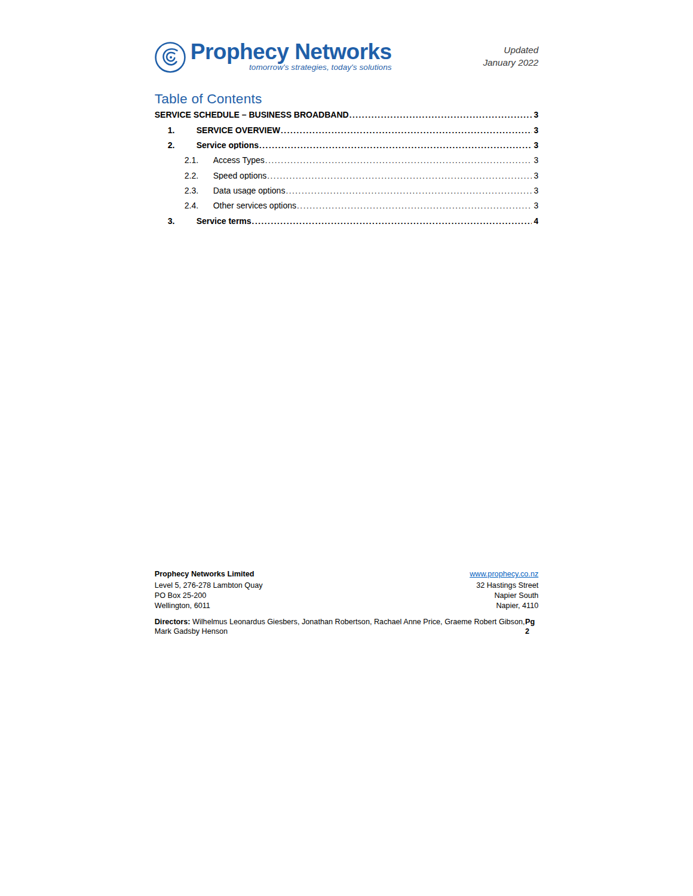Prophecy Networks
tomorrow's strategies, today's solutions
Updated
January 2022
Table of Contents
SERVICE SCHEDULE – BUSINESS BROADBAND ......................................................................................... 3
1. SERVICE OVERVIEW ................................................................................................................. 3
2. Service options ..................................................................................................................... 3
2.1. Access Types ............................................................................................................................. 3
2.2. Speed options ........................................................................................................................... 3
2.3. Data usage options .................................................................................................................. 3
2.4. Other services options ............................................................................................................. 3
3. Service terms ....................................................................................................................... 4
Prophecy Networks Limited www.prophecy.co.nz
Level 5, 276-278 Lambton Quay
PO Box 25-200
Wellington, 6011
32 Hastings Street
Napier South
Napier, 4110
Directors: Wilhelmus Leonardus Giesbers, Jonathan Robertson, Rachael Anne Price, Graeme Robert Gibson, Mark Gadsby Henson Pg 2